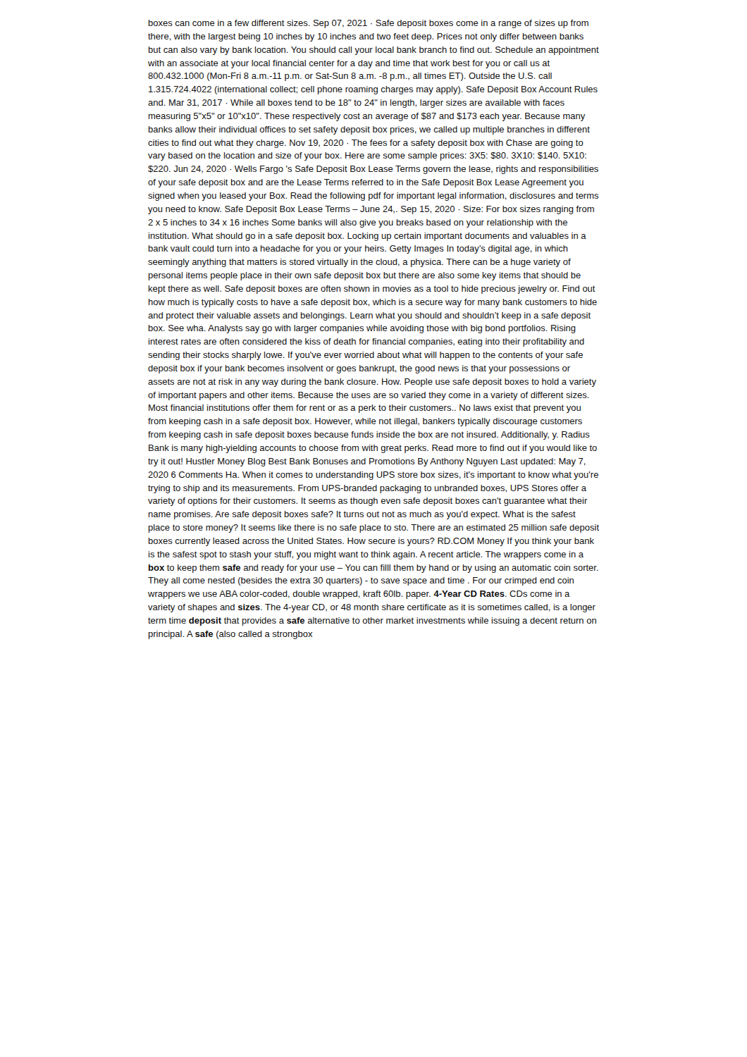boxes can come in a few different sizes. Sep 07, 2021 · Safe deposit boxes come in a range of sizes up from there, with the largest being 10 inches by 10 inches and two feet deep. Prices not only differ between banks but can also vary by bank location. You should call your local bank branch to find out. Schedule an appointment with an associate at your local financial center for a day and time that work best for you or call us at 800.432.1000 (Mon-Fri 8 a.m.-11 p.m. or Sat-Sun 8 a.m. -8 p.m., all times ET). Outside the U.S. call 1.315.724.4022 (international collect; cell phone roaming charges may apply). Safe Deposit Box Account Rules and. Mar 31, 2017 · While all boxes tend to be 18" to 24" in length, larger sizes are available with faces measuring 5"x5" or 10"x10". These respectively cost an average of $87 and $173 each year. Because many banks allow their individual offices to set safety deposit box prices, we called up multiple branches in different cities to find out what they charge. Nov 19, 2020 · The fees for a safety deposit box with Chase are going to vary based on the location and size of your box. Here are some sample prices: 3X5: $80. 3X10: $140. 5X10: $220. Jun 24, 2020 · Wells Fargo 's Safe Deposit Box Lease Terms govern the lease, rights and responsibilities of your safe deposit box and are the Lease Terms referred to in the Safe Deposit Box Lease Agreement you signed when you leased your Box. Read the following pdf for important legal information, disclosures and terms you need to know. Safe Deposit Box Lease Terms – June 24,. Sep 15, 2020 · Size: For box sizes ranging from 2 x 5 inches to 34 x 16 inches Some banks will also give you breaks based on your relationship with the institution. What should go in a safe deposit box. Locking up certain important documents and valuables in a bank vault could turn into a headache for you or your heirs. Getty Images In today’s digital age, in which seemingly anything that matters is stored virtually in the cloud, a physica. There can be a huge variety of personal items people place in their own safe deposit box but there are also some key items that should be kept there as well. Safe deposit boxes are often shown in movies as a tool to hide precious jewelry or. Find out how much is typically costs to have a safe deposit box, which is a secure way for many bank customers to hide and protect their valuable assets and belongings. Learn what you should and shouldn’t keep in a safe deposit box. See wha. Analysts say go with larger companies while avoiding those with big bond portfolios. Rising interest rates are often considered the kiss of death for financial companies, eating into their profitability and sending their stocks sharply lowe. If you've ever worried about what will happen to the contents of your safe deposit box if your bank becomes insolvent or goes bankrupt, the good news is that your possessions or assets are not at risk in any way during the bank closure. How. People use safe deposit boxes to hold a variety of important papers and other items. Because the uses are so varied they come in a variety of different sizes. Most financial institutions offer them for rent or as a perk to their customers.. No laws exist that prevent you from keeping cash in a safe deposit box. However, while not illegal, bankers typically discourage customers from keeping cash in safe deposit boxes because funds inside the box are not insured. Additionally, y. Radius Bank is many high-yielding accounts to choose from with great perks. Read more to find out if you would like to try it out! Hustler Money Blog Best Bank Bonuses and Promotions By Anthony Nguyen Last updated: May 7, 2020 6 Comments Ha. When it comes to understanding UPS store box sizes, it's important to know what you're trying to ship and its measurements. From UPS-branded packaging to unbranded boxes, UPS Stores offer a variety of options for their customers. It seems as though even safe deposit boxes can't guarantee what their name promises. Are safe deposit boxes safe? It turns out not as much as you'd expect. What is the safest place to store money? It seems like there is no safe place to sto. There are an estimated 25 million safe deposit boxes currently leased across the United States. How secure is yours? RD.COM Money If you think your bank is the safest spot to stash your stuff, you might want to think again. A recent article. The wrappers come in a box to keep them safe and ready for your use – You can filll them by hand or by using an automatic coin sorter. They all come nested (besides the extra 30 quarters) - to save space and time . For our crimped end coin wrappers we use ABA color-coded, double wrapped, kraft 60lb. paper. 4-Year CD Rates. CDs come in a variety of shapes and sizes. The 4-year CD, or 48 month share certificate as it is sometimes called, is a longer term time deposit that provides a safe alternative to other market investments while issuing a decent return on principal. A safe (also called a strongbox